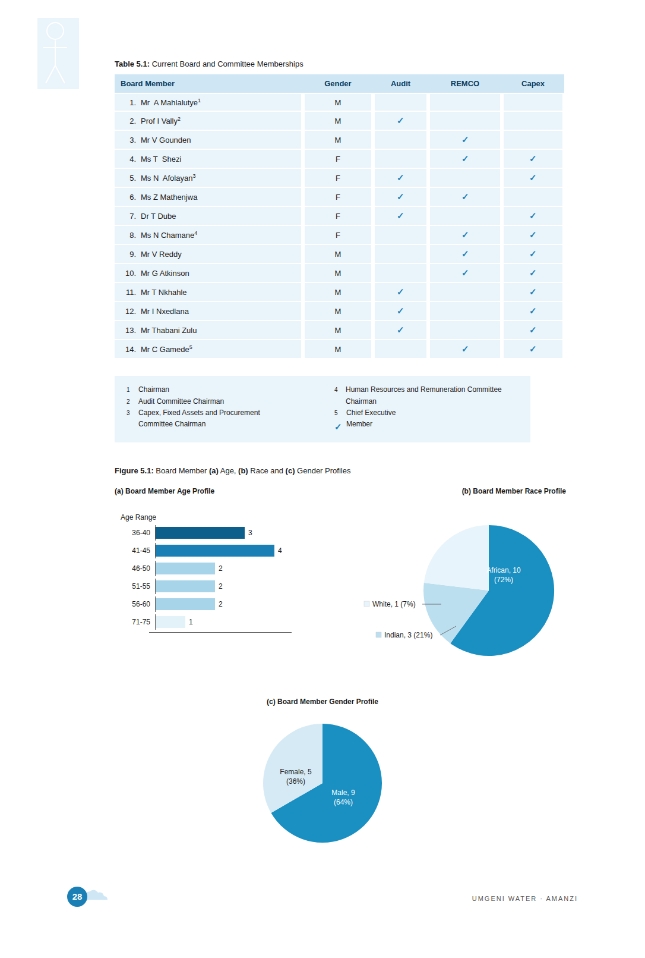Table 5.1: Current Board and Committee Memberships
| Board Member | Gender | Audit | REMCO | Capex |
| --- | --- | --- | --- | --- |
| 1. Mr A Mahlalutye 1 | M | | | |
| 2. Prof I Vally 2 | M | ✓ | | |
| 3. Mr V Gounden | M | | ✓ | |
| 4. Ms T Shezi | F | | ✓ | ✓ |
| 5. Ms N Afolayan 3 | F | ✓ | | ✓ |
| 6. Ms Z Mathenjwa | F | ✓ | ✓ | |
| 7. Dr T Dube | F | ✓ | | ✓ |
| 8. Ms N Chamane 4 | F | | ✓ | ✓ |
| 9. Mr V Reddy | M | | ✓ | ✓ |
| 10. Mr G Atkinson | M | | ✓ | ✓ |
| 11. Mr T Nkhahle | M | ✓ | | ✓ |
| 12. Mr I Nxedlana | M | ✓ | | ✓ |
| 13. Mr Thabani Zulu | M | ✓ | | ✓ |
| 14. Mr C Gamede 5 | M | | ✓ | ✓ |
1
Chairman
2
Audit Committee Chairman
3
Capex, Fixed Assets and Procurement
Committee Chairman
4
Human Resources and Remuneration Committee Chairman
5
Chief Executive
✓
Member
Figure 5.1: Board Member (a) Age, (b) Race and (c) Gender Profiles
(a) Board Member Age Profile
Age Range
36-40
3
41-45
4
46-50
2
51-55
2
56-60
2
71-75
1
(b) Board Member Race Profile
African, 10 (72%) White, 1 (7%) Indian, 3 (21%)
(c) Board Member Gender Profile
Female, 5 (36%) Male, 9 (64%)
28
UMGENI WATER · AMANZI